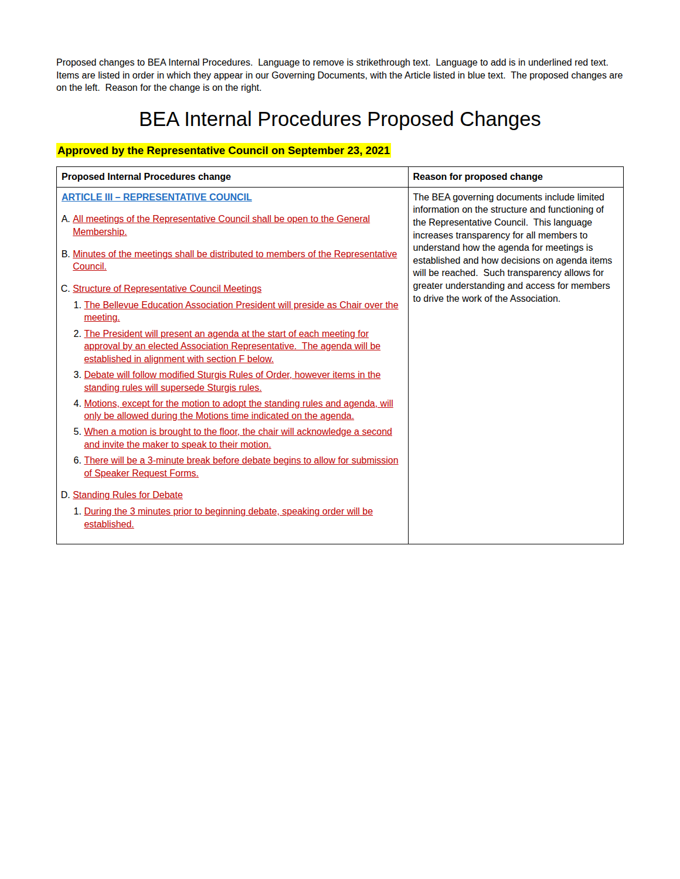Proposed changes to BEA Internal Procedures. Language to remove is strikethrough text. Language to add is in underlined red text. Items are listed in order in which they appear in our Governing Documents, with the Article listed in blue text. The proposed changes are on the left. Reason for the change is on the right.
BEA Internal Procedures Proposed Changes
Approved by the Representative Council on September 23, 2021
| Proposed Internal Procedures change | Reason for proposed change |
| --- | --- |
| ARTICLE III – REPRESENTATIVE COUNCIL All meetings of the Representative Council shall be open to the General Membership. Minutes of the meetings shall be distributed to members of the Representative Council. Structure of Representative Council Meetings The Bellevue Education Association President will preside as Chair over the meeting. The President will present an agenda at the start of each meeting for approval by an elected Association Representative. The agenda will be established in alignment with section F below. Debate will follow modified Sturgis Rules of Order, however items in the standing rules will supersede Sturgis rules. Motions, except for the motion to adopt the standing rules and agenda, will only be allowed during the Motions time indicated on the agenda. When a motion is brought to the floor, the chair will acknowledge a second and invite the maker to speak to their motion. There will be a 3-minute break before debate begins to allow for submission of Speaker Request Forms. Standing Rules for Debate During the 3 minutes prior to beginning debate, speaking order will be established. | The BEA governing documents include limited information on the structure and functioning of the Representative Council. This language increases transparency for all members to understand how the agenda for meetings is established and how decisions on agenda items will be reached. Such transparency allows for greater understanding and access for members to drive the work of the Association. |